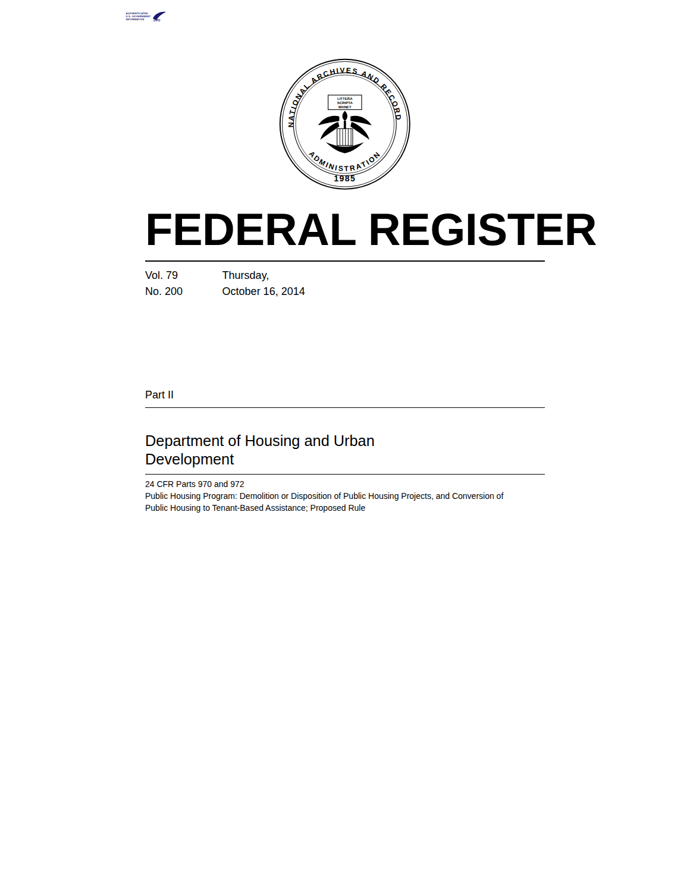Authenticated
U.S. Government
Information GPO
NATIONAL ARCHIVES AND RECORDS ADMINISTRATION 1985 LITTERA SCRIPTA MANET
FEDERAL REGISTER
Vol. 79
No. 200
Thursday,
October 16, 2014
Part II
Department of Housing and Urban Development
24 CFR Parts 970 and 972
Public Housing Program: Demolition or Disposition of Public Housing Projects, and Conversion of Public Housing to Tenant-Based Assistance; Proposed Rule